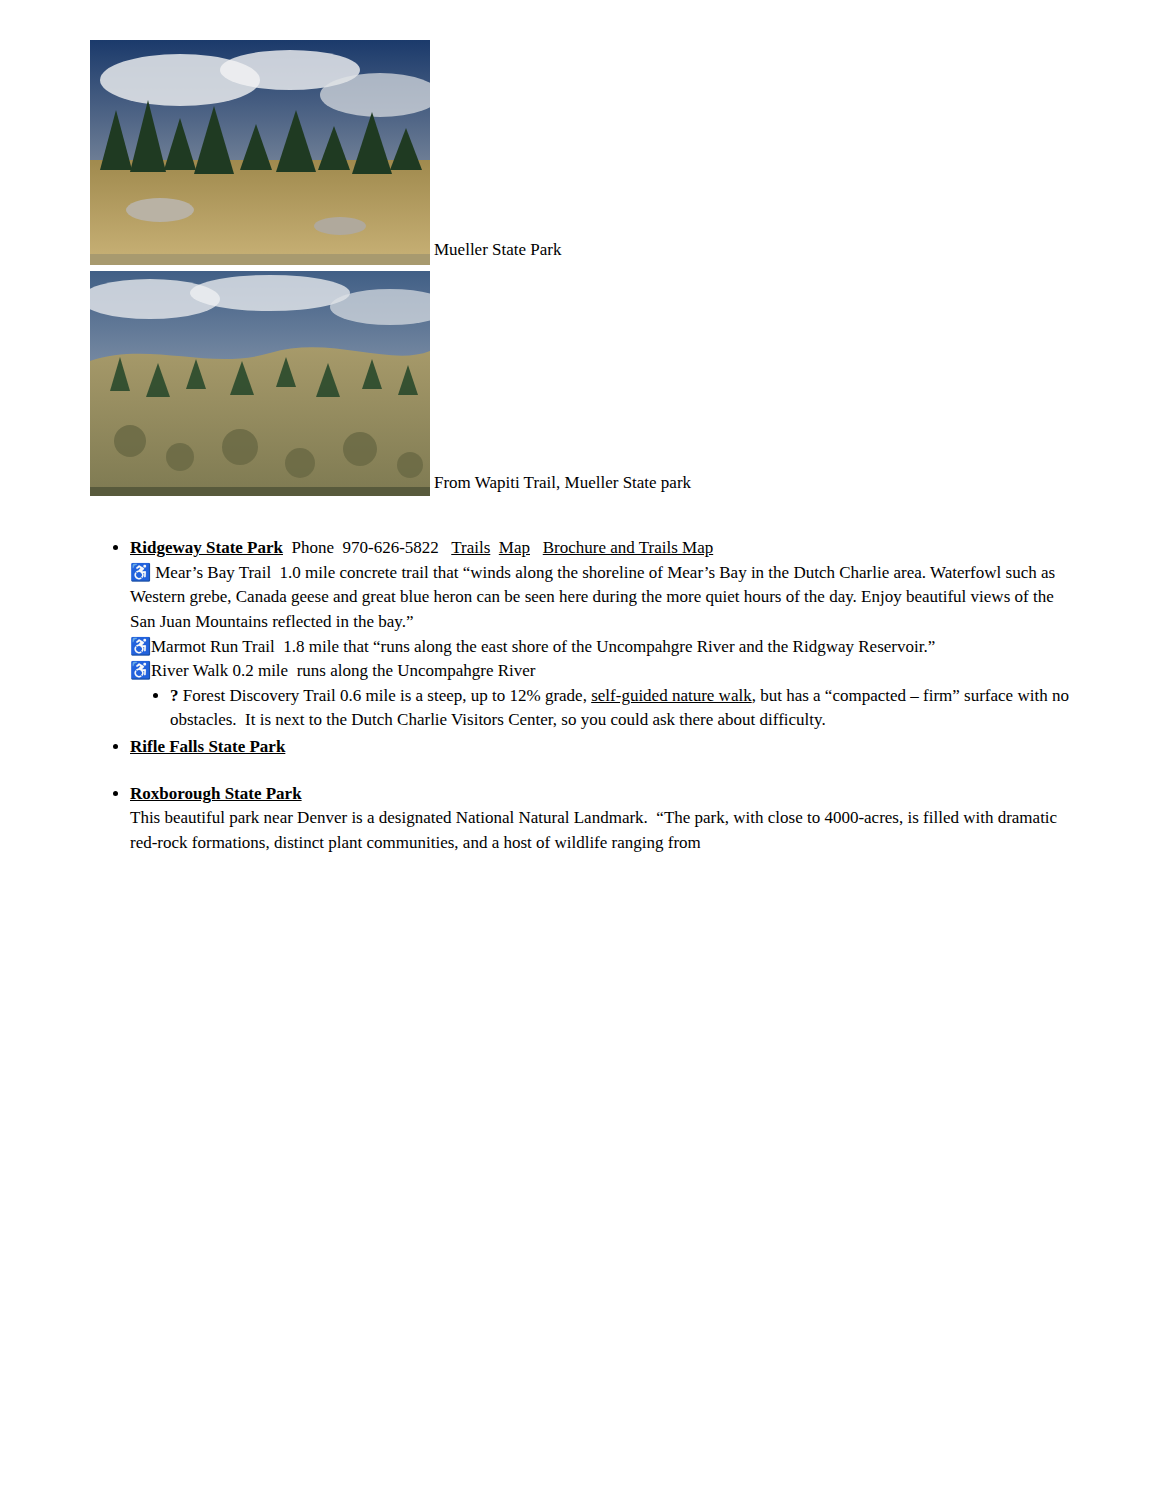Mueller State Park
From Wapiti Trail, Mueller State park
Ridgeway State Park Phone 970-626-5822 Trails Map Brochure and Trails Map
♿ Mear’s Bay Trail 1.0 mile concrete trail that “winds along the shoreline of Mear’s Bay in the Dutch Charlie area. Waterfowl such as Western grebe, Canada geese and great blue heron can be seen here during the more quiet hours of the day. Enjoy beautiful views of the San Juan Mountains reflected in the bay.”
♿Marmot Run Trail 1.8 mile that “runs along the east shore of the Uncompahgre River and the Ridgway Reservoir.”
♿River Walk 0.2 mile runs along the Uncompahgre River
? Forest Discovery Trail 0.6 mile is a steep, up to 12% grade, self-guided nature walk, but has a “compacted – firm” surface with no obstacles. It is next to the Dutch Charlie Visitors Center, so you could ask there about difficulty.
Rifle Falls State Park
Roxborough State Park
This beautiful park near Denver is a designated National Natural Landmark. “The park, with close to 4000-acres, is filled with dramatic red-rock formations, distinct plant communities, and a host of wildlife ranging from